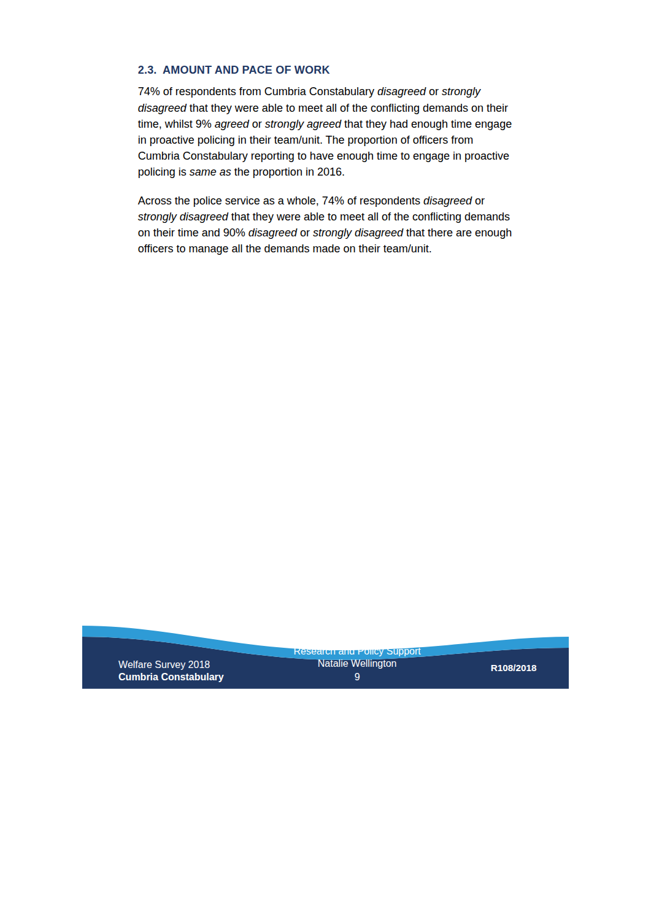2.3. AMOUNT AND PACE OF WORK
74% of respondents from Cumbria Constabulary disagreed or strongly disagreed that they were able to meet all of the conflicting demands on their time, whilst 9% agreed or strongly agreed that they had enough time engage in proactive policing in their team/unit. The proportion of officers from Cumbria Constabulary reporting to have enough time to engage in proactive policing is same as the proportion in 2016.
Across the police service as a whole, 74% of respondents disagreed or strongly disagreed that they were able to meet all of the conflicting demands on their time and 90% disagreed or strongly disagreed that there are enough officers to manage all the demands made on their team/unit.
Welfare Survey 2018
Cumbria Constabulary
Research and Policy Support
Natalie Wellington 9
R108/2018